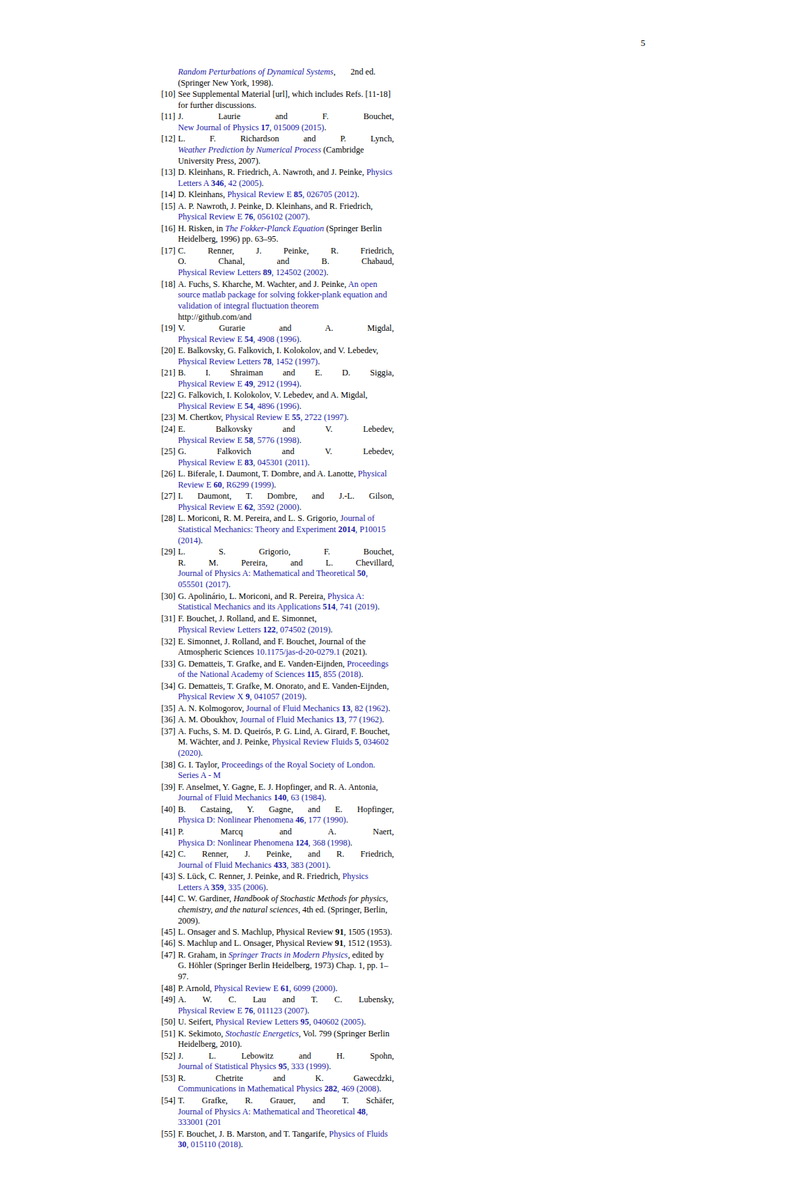5
Random Perturbations of Dynamical Systems, 2nd ed. (Springer New York, 1998).
[10] See Supplemental Material [url], which includes Refs. [11-18] for further discussions.
[11] J. Laurie and F. Bouchet, New Journal of Physics 17, 015009 (2015).
[12] L. F. Richardson and P. Lynch, Weather Prediction by Numerical Process (Cambridge University Press, 2007).
[13] D. Kleinhans, R. Friedrich, A. Nawroth, and J. Peinke, Physics Letters A 346, 42 (2005).
[14] D. Kleinhans, Physical Review E 85, 026705 (2012).
[15] A. P. Nawroth, J. Peinke, D. Kleinhans, and R. Friedrich, Physical Review E 76, 056102 (2007).
[16] H. Risken, in The Fokker-Planck Equation (Springer Berlin Heidelberg, 1996) pp. 63–95.
[17] C. Renner, J. Peinke, R. Friedrich, O. Chanal, and B. Chabaud, Physical Review Letters 89, 124502 (2002).
[18] A. Fuchs, S. Kharche, M. Wachter, and J. Peinke, An open source matlab package for solving fokker-plank equation and validation of integral fluctuation theorem http://github.com/and
[19] V. Gurarie and A. Migdal, Physical Review E 54, 4908 (1996).
[20] E. Balkovsky, G. Falkovich, I. Kolokolov, and V. Lebedev, Physical Review Letters 78, 1452 (1997).
[21] B. I. Shraiman and E. D. Siggia, Physical Review E 49, 2912 (1994).
[22] G. Falkovich, I. Kolokolov, V. Lebedev, and A. Migdal, Physical Review E 54, 4896 (1996).
[23] M. Chertkov, Physical Review E 55, 2722 (1997).
[24] E. Balkovsky and V. Lebedev, Physical Review E 58, 5776 (1998).
[25] G. Falkovich and V. Lebedev, Physical Review E 83, 045301 (2011).
[26] L. Biferale, I. Daumont, T. Dombre, and A. Lanotte, Physical Review E 60, R6299 (1999).
[27] I. Daumont, T. Dombre, and J.-L. Gilson, Physical Review E 62, 3592 (2000).
[28] L. Moriconi, R. M. Pereira, and L. S. Grigorio, Journal of Statistical Mechanics: Theory and Experiment 2014, P10015 (2014).
[29] L. S. Grigorio, F. Bouchet, R. M. Pereira, and L. Chevillard, Journal of Physics A: Mathematical and Theoretical 50, 055501 (2017).
[30] G. Apolinário, L. Moriconi, and R. Pereira, Physica A: Statistical Mechanics and its Applications 514, 741 (2019).
[31] F. Bouchet, J. Rolland, and E. Simonnet,
Physical Review Letters 122, 074502 (2019).
[32] E. Simonnet, J. Rolland, and F. Bouchet, Journal of the Atmospheric Sciences 10.1175/jas-d-20-0279.1 (2021).
[33] G. Dematteis, T. Grafke, and E. Vanden-Eijnden, Proceedings of the National Academy of Sciences 115, 855 (2018).
[34] G. Dematteis, T. Grafke, M. Onorato, and E. Vanden-Eijnden, Physical Review X 9, 041057 (2019).
[35] A. N. Kolmogorov, Journal of Fluid Mechanics 13, 82 (1962).
[36] A. M. Oboukhov, Journal of Fluid Mechanics 13, 77 (1962).
[37] A. Fuchs, S. M. D. Queirós, P. G. Lind, A. Girard, F. Bouchet, M. Wächter, and J. Peinke, Physical Review Fluids 5, 034602 (2020).
[38] G. I. Taylor, Proceedings of the Royal Society of London. Series A - M
[39] F. Anselmet, Y. Gagne, E. J. Hopfinger, and R. A. Antonia, Journal of Fluid Mechanics 140, 63 (1984).
[40] B. Castaing, Y. Gagne, and E. Hopfinger, Physica D: Nonlinear Phenomena 46, 177 (1990).
[41] P. Marcq and A. Naert, Physica D: Nonlinear Phenomena 124, 368 (1998).
[42] C. Renner, J. Peinke, and R. Friedrich, Journal of Fluid Mechanics 433, 383 (2001).
[43] S. Lück, C. Renner, J. Peinke, and R. Friedrich, Physics Letters A 359, 335 (2006).
[44] C. W. Gardiner, Handbook of Stochastic Methods for physics, chemistry, and the natural sciences, 4th ed. (Springer, Berlin, 2009).
[45] L. Onsager and S. Machlup, Physical Review 91, 1505 (1953).
[46] S. Machlup and L. Onsager, Physical Review 91, 1512 (1953).
[47] R. Graham, in Springer Tracts in Modern Physics, edited by G. Höhler (Springer Berlin Heidelberg, 1973) Chap. 1, pp. 1–97.
[48] P. Arnold, Physical Review E 61, 6099 (2000).
[49] A. W. C. Lau and T. C. Lubensky, Physical Review E 76, 011123 (2007).
[50] U. Seifert, Physical Review Letters 95, 040602 (2005).
[51] K. Sekimoto, Stochastic Energetics, Vol. 799 (Springer Berlin Heidelberg, 2010).
[52] J. L. Lebowitz and H. Spohn, Journal of Statistical Physics 95, 333 (1999).
[53] R. Chetrite and K. Gawecdzki, Communications in Mathematical Physics 282, 469 (2008).
[54] T. Grafke, R. Grauer, and T. Schäfer, Journal of Physics A: Mathematical and Theoretical 48, 333001 (201
[55] F. Bouchet, J. B. Marston, and T. Tangarife, Physics of Fluids 30, 015110 (2018).